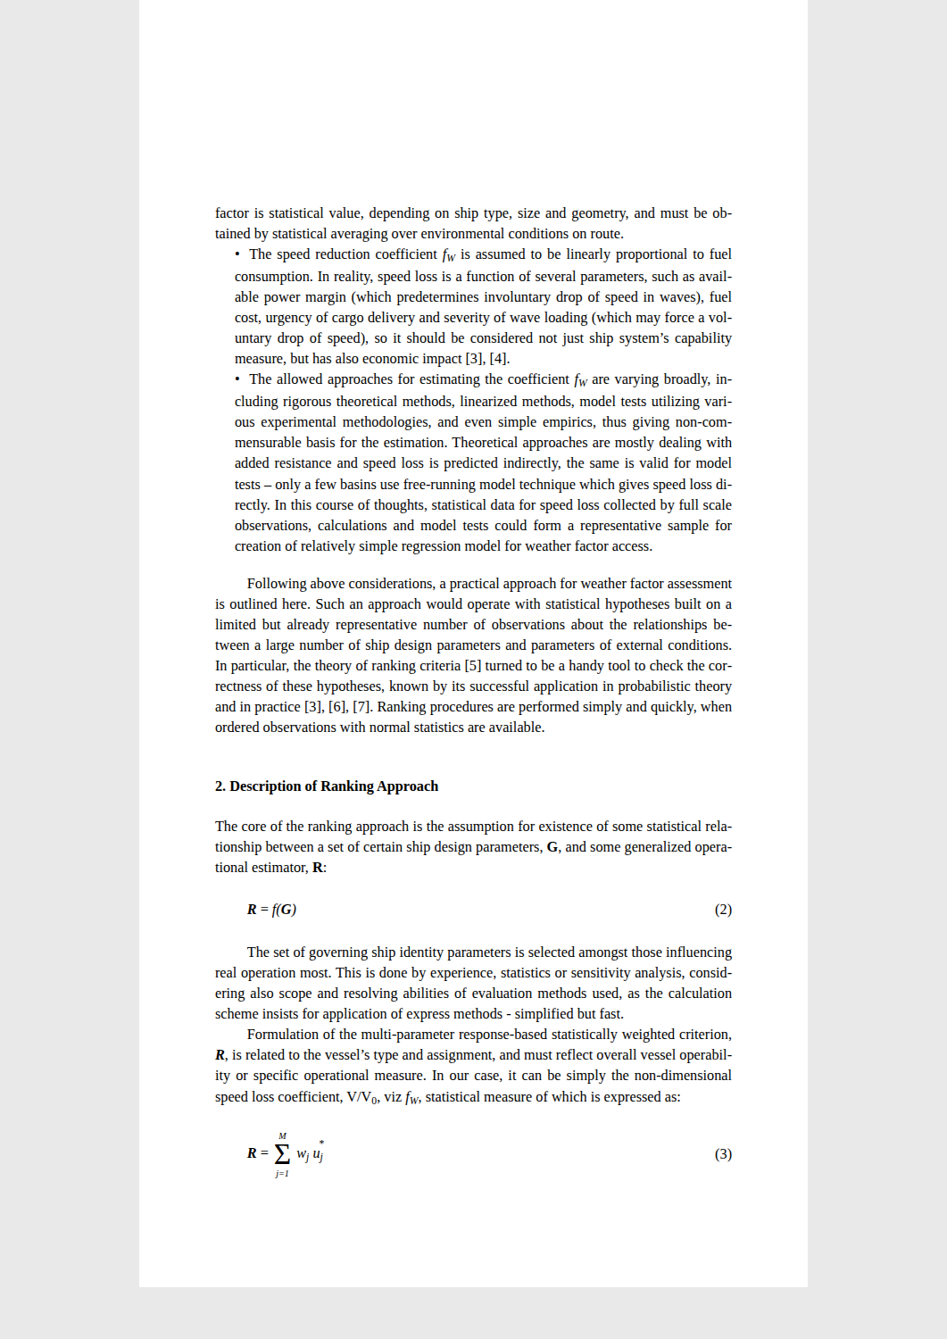factor is statistical value, depending on ship type, size and geometry, and must be obtained by statistical averaging over environmental conditions on route.
The speed reduction coefficient fW is assumed to be linearly proportional to fuel consumption. In reality, speed loss is a function of several parameters, such as available power margin (which predetermines involuntary drop of speed in waves), fuel cost, urgency of cargo delivery and severity of wave loading (which may force a voluntary drop of speed), so it should be considered not just ship system’s capability measure, but has also economic impact [3], [4].
The allowed approaches for estimating the coefficient fW are varying broadly, including rigorous theoretical methods, linearized methods, model tests utilizing various experimental methodologies, and even simple empirics, thus giving non-commensurable basis for the estimation. Theoretical approaches are mostly dealing with added resistance and speed loss is predicted indirectly, the same is valid for model tests – only a few basins use free-running model technique which gives speed loss directly. In this course of thoughts, statistical data for speed loss collected by full scale observations, calculations and model tests could form a representative sample for creation of relatively simple regression model for weather factor access.
Following above considerations, a practical approach for weather factor assessment is outlined here. Such an approach would operate with statistical hypotheses built on a limited but already representative number of observations about the relationships between a large number of ship design parameters and parameters of external conditions. In particular, the theory of ranking criteria [5] turned to be a handy tool to check the correctness of these hypotheses, known by its successful application in probabilistic theory and in practice [3], [6], [7]. Ranking procedures are performed simply and quickly, when ordered observations with normal statistics are available.
2. Description of Ranking Approach
The core of the ranking approach is the assumption for existence of some statistical relationship between a set of certain ship design parameters, G, and some generalized operational estimator, R:
R = f(G) (2)
The set of governing ship identity parameters is selected amongst those influencing real operation most. This is done by experience, statistics or sensitivity analysis, considering also scope and resolving abilities of evaluation methods used, as the calculation scheme insists for application of express methods - simplified but fast.
Formulation of the multi-parameter response-based statistically weighted criterion, R, is related to the vessel’s type and assignment, and must reflect overall vessel operability or specific operational measure. In our case, it can be simply the non-dimensional speed loss coefficient, V/V0, viz fW, statistical measure of which is expressed as:
R = M Σ j=1 wj u*j (3)